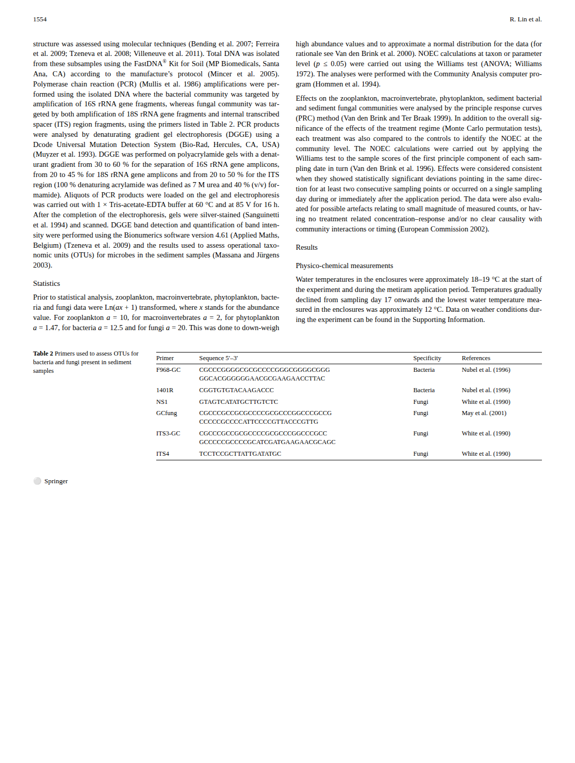1554
R. Lin et al.
structure was assessed using molecular techniques (Bending et al. 2007; Ferreira et al. 2009; Tzeneva et al. 2008; Villeneuve et al. 2011). Total DNA was isolated from these subsamples using the FastDNA® Kit for Soil (MP Biomedicals, Santa Ana, CA) according to the manufacture’s protocol (Mincer et al. 2005). Polymerase chain reaction (PCR) (Mullis et al. 1986) amplifications were performed using the isolated DNA where the bacterial community was targeted by amplification of 16S rRNA gene fragments, whereas fungal community was targeted by both amplification of 18S rRNA gene fragments and internal transcribed spacer (ITS) region fragments, using the primers listed in Table 2. PCR products were analysed by denaturating gradient gel electrophoresis (DGGE) using a Dcode Universal Mutation Detection System (Bio-Rad, Hercules, CA, USA) (Muyzer et al. 1993). DGGE was performed on polyacrylamide gels with a denaturant gradient from 30 to 60 % for the separation of 16S rRNA gene amplicons, from 20 to 45 % for 18S rRNA gene amplicons and from 20 to 50 % for the ITS region (100 % denaturing acrylamide was defined as 7 M urea and 40 % (v/v) formamide). Aliquots of PCR products were loaded on the gel and electrophoresis was carried out with 1 × Tris-acetate-EDTA buffer at 60 °C and at 85 V for 16 h. After the completion of the electrophoresis, gels were silver-stained (Sanguinetti et al. 1994) and scanned. DGGE band detection and quantification of band intensity were performed using the Bionumerics software version 4.61 (Applied Maths, Belgium) (Tzeneva et al. 2009) and the results used to assess operational taxonomic units (OTUs) for microbes in the sediment samples (Massana and Jürgens 2003).
Statistics
Prior to statistical analysis, zooplankton, macroinvertebrate, phytoplankton, bacteria and fungi data were Ln(ax + 1) transformed, where x stands for the abundance value. For zooplankton a = 10, for macroinvertebrates a = 2, for phytoplankton a = 1.47, for bacteria a = 12.5 and for fungi a = 20. This was done to down-weigh high abundance values and to approximate a normal distribution for the data (for rationale see Van den Brink et al. 2000). NOEC calculations at taxon or parameter level (p ≤ 0.05) were carried out using the Williams test (ANOVA; Williams 1972). The analyses were performed with the Community Analysis computer program (Hommen et al. 1994).
Effects on the zooplankton, macroinvertebrate, phytoplankton, sediment bacterial and sediment fungal communities were analysed by the principle response curves (PRC) method (Van den Brink and Ter Braak 1999). In addition to the overall significance of the effects of the treatment regime (Monte Carlo permutation tests), each treatment was also compared to the controls to identify the NOEC at the community level. The NOEC calculations were carried out by applying the Williams test to the sample scores of the first principle component of each sampling date in turn (Van den Brink et al. 1996). Effects were considered consistent when they showed statistically significant deviations pointing in the same direction for at least two consecutive sampling points or occurred on a single sampling day during or immediately after the application period. The data were also evaluated for possible artefacts relating to small magnitude of measured counts, or having no treatment related concentration–response and/or no clear causality with community interactions or timing (European Commission 2002).
Results
Physico-chemical measurements
Water temperatures in the enclosures were approximately 18–19 °C at the start of the experiment and during the metiram application period. Temperatures gradually declined from sampling day 17 onwards and the lowest water temperature measured in the enclosures was approximately 12 °C. Data on weather conditions during the experiment can be found in the Supporting Information.
Table 2 Primers used to assess OTUs for bacteria and fungi present in sediment samples
| Primer | Sequence 5′–3′ | Specificity | References |
| --- | --- | --- | --- |
| F968-GC | CGCCCGGGGCGCGCCCCGGGCGGGGCGGG GGCACGGGGGGAACGCGAAGAACCTTAC | Bacteria | Nubel et al. ( 1996 ) |
| 1401R | CGGTGTGTACAAGACCC | Bacteria | Nubel et al. ( 1996 ) |
| NS1 | GTAGTCATATGCTTGTCTC | Fungi | White et al. ( 1990 ) |
| GCfung | CGCCCGCCGCGCCCCGCGCCCGGCCCGCCG CCCCCGCCCCATTCCCCGTTACCCGTTG | Fungi | May et al. ( 2001 ) |
| ITS3-GC | CGCCCGCCGCGCCCCGCGCCCGGCCCGCC GCCCCCGCCCCGCATCGATGAAGAACGCAGC | Fungi | White et al. ( 1990 ) |
| ITS4 | TCCTCCGCTTATTGATATGC | Fungi | White et al. ( 1990 ) |
⚪Springer